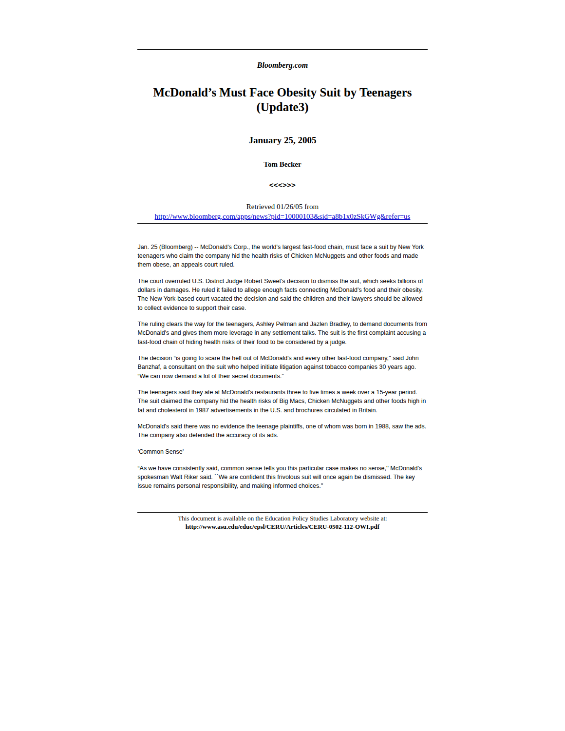Bloomberg.com
McDonald’s Must Face Obesity Suit by Teenagers (Update3)
January 25, 2005
Tom Becker
<<<>>>
Retrieved 01/26/05 from
http://www.bloomberg.com/apps/news?pid=10000103&sid=a8b1x0zSkGWg&refer=us
Jan. 25 (Bloomberg) -- McDonald's Corp., the world's largest fast-food chain, must face a suit by New York teenagers who claim the company hid the health risks of Chicken McNuggets and other foods and made them obese, an appeals court ruled.
The court overruled U.S. District Judge Robert Sweet's decision to dismiss the suit, which seeks billions of dollars in damages. He ruled it failed to allege enough facts connecting McDonald's food and their obesity. The New York-based court vacated the decision and said the children and their lawyers should be allowed to collect evidence to support their case.
The ruling clears the way for the teenagers, Ashley Pelman and Jazlen Bradley, to demand documents from McDonald's and gives them more leverage in any settlement talks. The suit is the first complaint accusing a fast-food chain of hiding health risks of their food to be considered by a judge.
The decision “is going to scare the hell out of McDonald's and every other fast-food company,'' said John Banzhaf, a consultant on the suit who helped initiate litigation against tobacco companies 30 years ago. “We can now demand a lot of their secret documents.”
The teenagers said they ate at McDonald's restaurants three to five times a week over a 15-year period. The suit claimed the company hid the health risks of Big Macs, Chicken McNuggets and other foods high in fat and cholesterol in 1987 advertisements in the U.S. and brochures circulated in Britain.
McDonald's said there was no evidence the teenage plaintiffs, one of whom was born in 1988, saw the ads. The company also defended the accuracy of its ads.
‘Common Sense'
“As we have consistently said, common sense tells you this particular case makes no sense,'' McDonald's spokesman Walt Riker said. ``We are confident this frivolous suit will once again be dismissed. The key issue remains personal responsibility, and making informed choices.''
This document is available on the Education Policy Studies Laboratory website at:
http://www.asu.edu/educ/epsl/CERU/Articles/CERU-0502-112-OWI.pdf